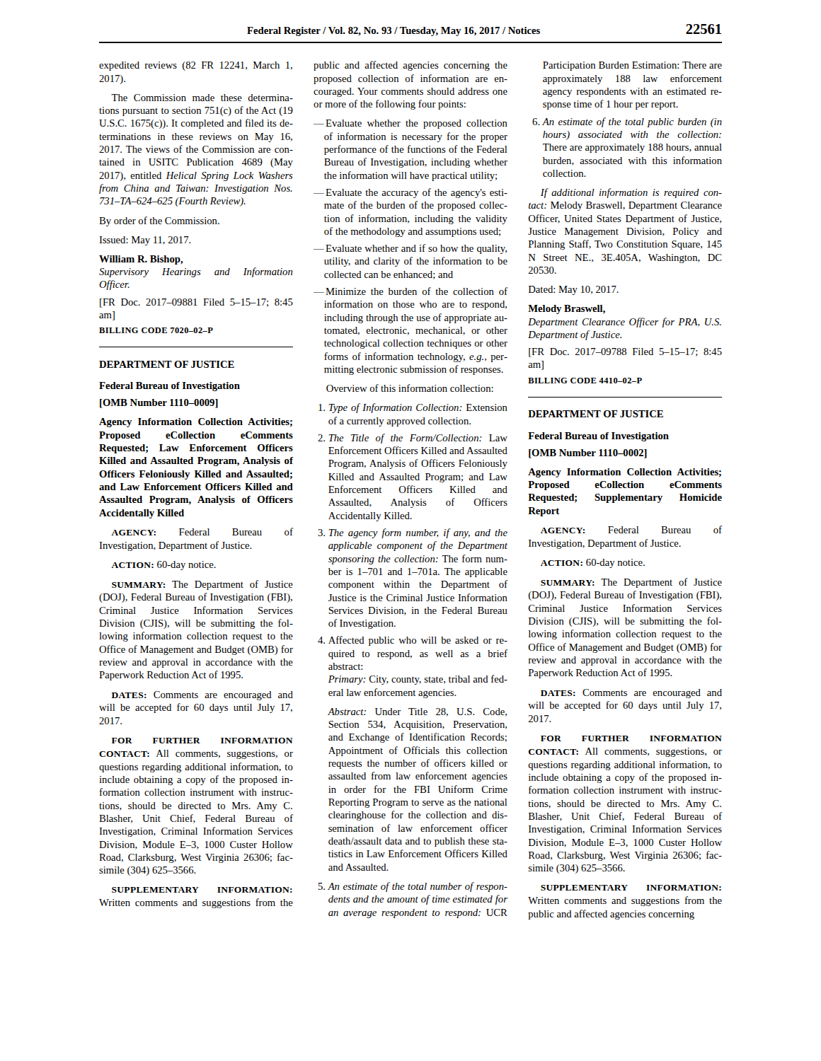Federal Register / Vol. 82, No. 93 / Tuesday, May 16, 2017 / Notices
22561
expedited reviews (82 FR 12241, March 1, 2017).
The Commission made these determinations pursuant to section 751(c) of the Act (19 U.S.C. 1675(c)). It completed and filed its determinations in these reviews on May 16, 2017. The views of the Commission are contained in USITC Publication 4689 (May 2017), entitled Helical Spring Lock Washers from China and Taiwan: Investigation Nos. 731–TA–624–625 (Fourth Review).
By order of the Commission.
Issued: May 11, 2017.
William R. Bishop,
Supervisory Hearings and Information Officer.
[FR Doc. 2017–09881 Filed 5–15–17; 8:45 am]
BILLING CODE 7020–02–P
DEPARTMENT OF JUSTICE
Federal Bureau of Investigation
[OMB Number 1110–0009]
Agency Information Collection Activities; Proposed eCollection eComments Requested; Law Enforcement Officers Killed and Assaulted Program, Analysis of Officers Feloniously Killed and Assaulted; and Law Enforcement Officers Killed and Assaulted Program, Analysis of Officers Accidentally Killed
Agency: Federal Bureau of Investigation, Department of Justice.
Action: 60-day notice.
Summary: The Department of Justice (DOJ), Federal Bureau of Investigation (FBI), Criminal Justice Information Services Division (CJIS), will be submitting the following information collection request to the Office of Management and Budget (OMB) for review and approval in accordance with the Paperwork Reduction Act of 1995.
Dates: Comments are encouraged and will be accepted for 60 days until July 17, 2017.
For Further Information Contact: All comments, suggestions, or questions regarding additional information, to include obtaining a copy of the proposed information collection instrument with instructions, should be directed to Mrs. Amy C. Blasher, Unit Chief, Federal Bureau of Investigation, Criminal Information Services Division, Module E–3, 1000 Custer Hollow Road, Clarksburg, West Virginia 26306; facsimile (304) 625–3566.
Supplementary Information: Written comments and suggestions from the public and affected agencies concerning the proposed collection of information are encouraged. Your comments should address one or more of the following four points:
Evaluate whether the proposed collection of information is necessary for the proper performance of the functions of the Federal Bureau of Investigation, including whether the information will have practical utility;
Evaluate the accuracy of the agency's estimate of the burden of the proposed collection of information, including the validity of the methodology and assumptions used;
Evaluate whether and if so how the quality, utility, and clarity of the information to be collected can be enhanced; and
Minimize the burden of the collection of information on those who are to respond, including through the use of appropriate automated, electronic, mechanical, or other technological collection techniques or other forms of information technology, e.g., permitting electronic submission of responses.
Overview of this information collection:
Type of Information Collection: Extension of a currently approved collection.
The Title of the Form/Collection: Law Enforcement Officers Killed and Assaulted Program, Analysis of Officers Feloniously Killed and Assaulted Program; and Law Enforcement Officers Killed and Assaulted, Analysis of Officers Accidentally Killed.
The agency form number, if any, and the applicable component of the Department sponsoring the collection: The form number is 1–701 and 1–701a. The applicable component within the Department of Justice is the Criminal Justice Information Services Division, in the Federal Bureau of Investigation.
Affected public who will be asked or required to respond, as well as a brief abstract:
Primary: City, county, state, tribal and federal law enforcement agencies.
Abstract: Under Title 28, U.S. Code, Section 534, Acquisition, Preservation, and Exchange of Identification Records; Appointment of Officials this collection requests the number of officers killed or assaulted from law enforcement agencies in order for the FBI Uniform Crime Reporting Program to serve as the national clearinghouse for the collection and dissemination of law enforcement officer death/assault data and to publish these statistics in Law Enforcement Officers Killed and Assaulted.
An estimate of the total number of respondents and the amount of time estimated for an average respondent to respond: UCR Participation Burden Estimation: There are approximately 188 law enforcement agency respondents with an estimated response time of 1 hour per report.
An estimate of the total public burden (in hours) associated with the collection: There are approximately 188 hours, annual burden, associated with this information collection.
If additional information is required contact: Melody Braswell, Department Clearance Officer, United States Department of Justice, Justice Management Division, Policy and Planning Staff, Two Constitution Square, 145 N Street NE., 3E.405A, Washington, DC 20530.
Dated: May 10, 2017.
Melody Braswell,
Department Clearance Officer for PRA, U.S. Department of Justice.
[FR Doc. 2017–09788 Filed 5–15–17; 8:45 am]
BILLING CODE 4410–02–P
DEPARTMENT OF JUSTICE
Federal Bureau of Investigation
[OMB Number 1110–0002]
Agency Information Collection Activities; Proposed eCollection eComments Requested; Supplementary Homicide Report
Agency: Federal Bureau of Investigation, Department of Justice.
Action: 60-day notice.
Summary: The Department of Justice (DOJ), Federal Bureau of Investigation (FBI), Criminal Justice Information Services Division (CJIS), will be submitting the following information collection request to the Office of Management and Budget (OMB) for review and approval in accordance with the Paperwork Reduction Act of 1995.
Dates: Comments are encouraged and will be accepted for 60 days until July 17, 2017.
For Further Information Contact: All comments, suggestions, or questions regarding additional information, to include obtaining a copy of the proposed information collection instrument with instructions, should be directed to Mrs. Amy C. Blasher, Unit Chief, Federal Bureau of Investigation, Criminal Information Services Division, Module E–3, 1000 Custer Hollow Road, Clarksburg, West Virginia 26306; facsimile (304) 625–3566.
Supplementary Information: Written comments and suggestions from the public and affected agencies concerning